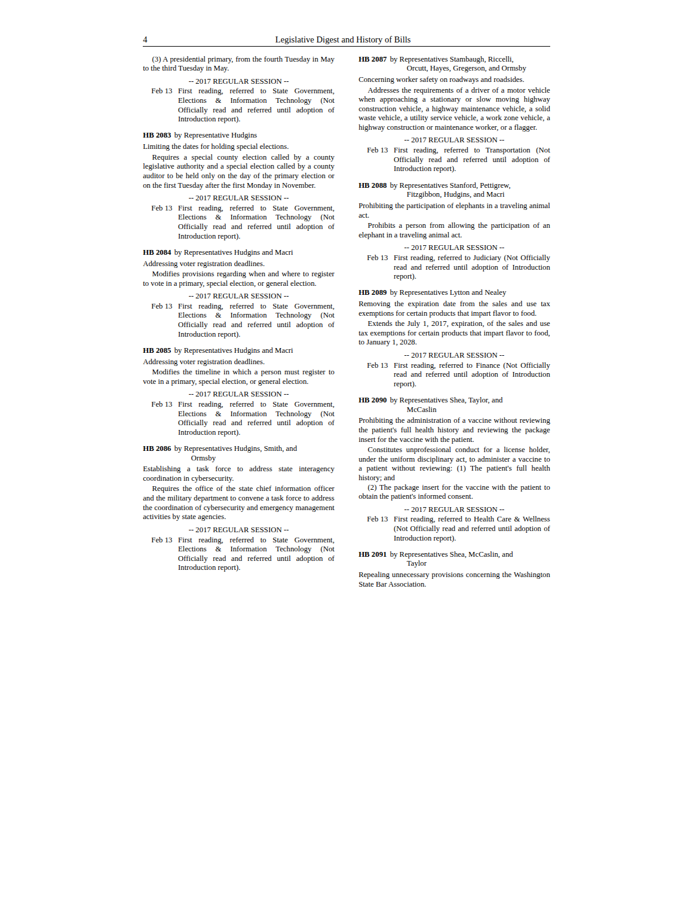4 Legislative Digest and History of Bills
(3) A presidential primary, from the fourth Tuesday in May to the third Tuesday in May.
-- 2017 REGULAR SESSION --
Feb 13 First reading, referred to State Government, Elections & Information Technology (Not Officially read and referred until adoption of Introduction report).
HB 2083 by Representative Hudgins
Limiting the dates for holding special elections.
Requires a special county election called by a county legislative authority and a special election called by a county auditor to be held only on the day of the primary election or on the first Tuesday after the first Monday in November.
-- 2017 REGULAR SESSION --
Feb 13 First reading, referred to State Government, Elections & Information Technology (Not Officially read and referred until adoption of Introduction report).
HB 2084 by Representatives Hudgins and Macri
Addressing voter registration deadlines.
Modifies provisions regarding when and where to register to vote in a primary, special election, or general election.
-- 2017 REGULAR SESSION --
Feb 13 First reading, referred to State Government, Elections & Information Technology (Not Officially read and referred until adoption of Introduction report).
HB 2085 by Representatives Hudgins and Macri
Addressing voter registration deadlines.
Modifies the timeline in which a person must register to vote in a primary, special election, or general election.
-- 2017 REGULAR SESSION --
Feb 13 First reading, referred to State Government, Elections & Information Technology (Not Officially read and referred until adoption of Introduction report).
HB 2086 by Representatives Hudgins, Smith, and Ormsby
Establishing a task force to address state interagency coordination in cybersecurity.
Requires the office of the state chief information officer and the military department to convene a task force to address the coordination of cybersecurity and emergency management activities by state agencies.
-- 2017 REGULAR SESSION --
Feb 13 First reading, referred to State Government, Elections & Information Technology (Not Officially read and referred until adoption of Introduction report).
HB 2087 by Representatives Stambaugh, Riccelli, Orcutt, Hayes, Gregerson, and Ormsby
Concerning worker safety on roadways and roadsides.
Addresses the requirements of a driver of a motor vehicle when approaching a stationary or slow moving highway construction vehicle, a highway maintenance vehicle, a solid waste vehicle, a utility service vehicle, a work zone vehicle, a highway construction or maintenance worker, or a flagger.
-- 2017 REGULAR SESSION --
Feb 13 First reading, referred to Transportation (Not Officially read and referred until adoption of Introduction report).
HB 2088 by Representatives Stanford, Pettigrew, Fitzgibbon, Hudgins, and Macri
Prohibiting the participation of elephants in a traveling animal act.
Prohibits a person from allowing the participation of an elephant in a traveling animal act.
-- 2017 REGULAR SESSION --
Feb 13 First reading, referred to Judiciary (Not Officially read and referred until adoption of Introduction report).
HB 2089 by Representatives Lytton and Nealey
Removing the expiration date from the sales and use tax exemptions for certain products that impart flavor to food.
Extends the July 1, 2017, expiration, of the sales and use tax exemptions for certain products that impart flavor to food, to January 1, 2028.
-- 2017 REGULAR SESSION --
Feb 13 First reading, referred to Finance (Not Officially read and referred until adoption of Introduction report).
HB 2090 by Representatives Shea, Taylor, and McCaslin
Prohibiting the administration of a vaccine without reviewing the patient's full health history and reviewing the package insert for the vaccine with the patient.
Constitutes unprofessional conduct for a license holder, under the uniform disciplinary act, to administer a vaccine to a patient without reviewing: (1) The patient's full health history; and
(2) The package insert for the vaccine with the patient to obtain the patient's informed consent.
-- 2017 REGULAR SESSION --
Feb 13 First reading, referred to Health Care & Wellness (Not Officially read and referred until adoption of Introduction report).
HB 2091 by Representatives Shea, McCaslin, and Taylor
Repealing unnecessary provisions concerning the Washington State Bar Association.